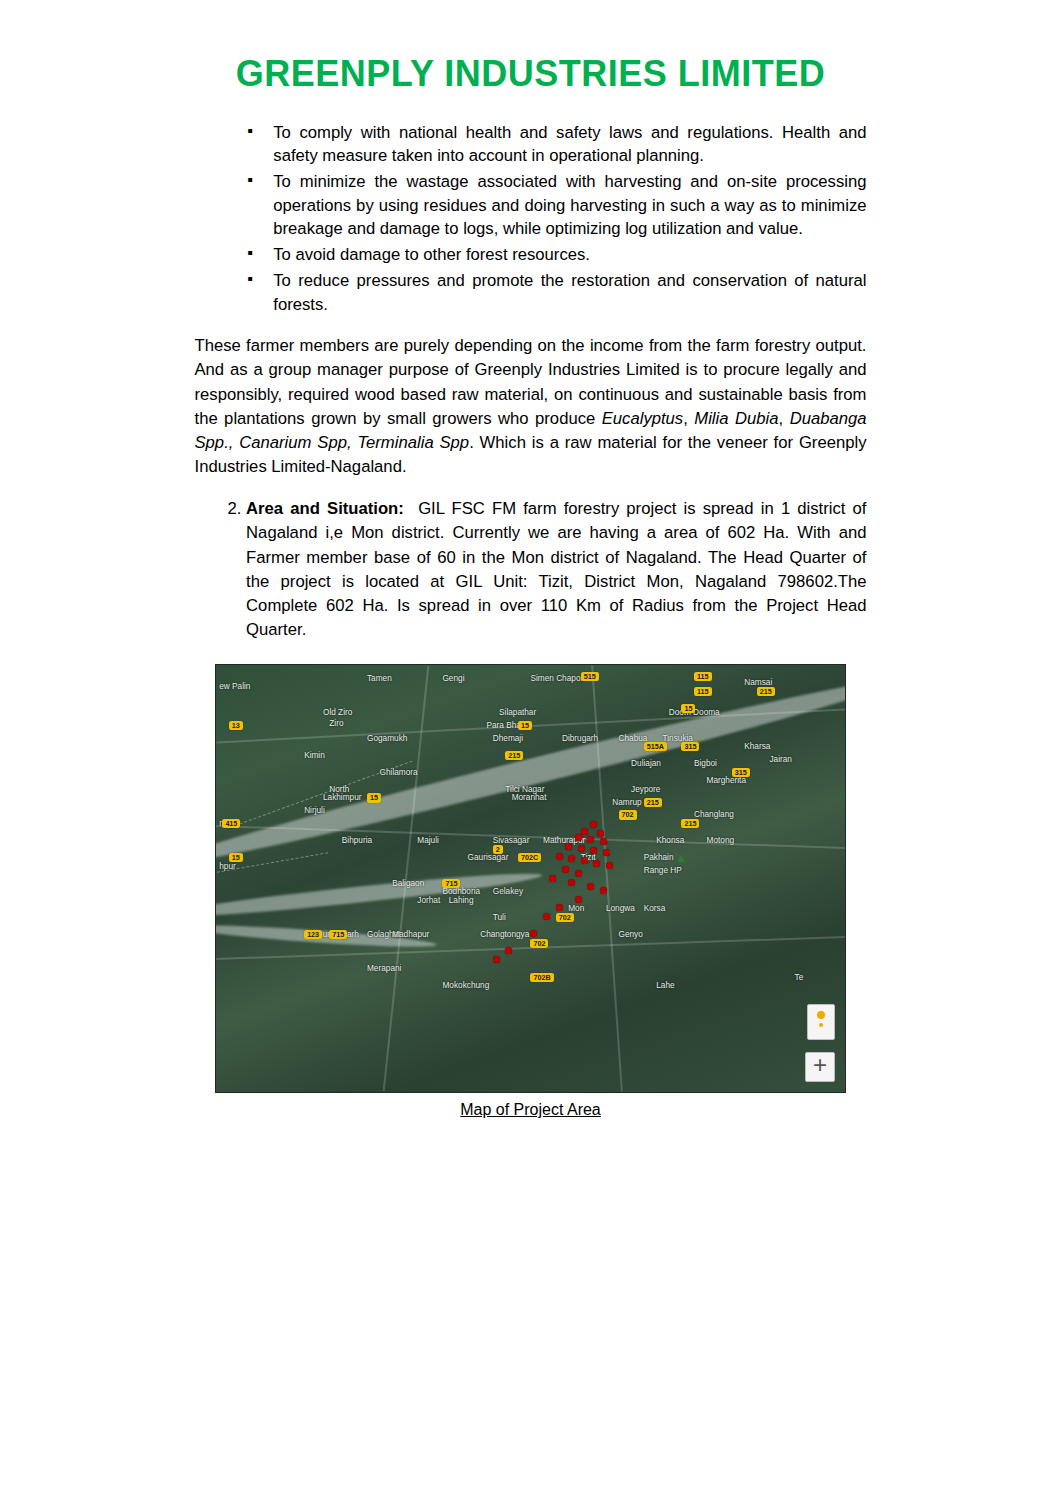GREENPLY INDUSTRIES LIMITED
To comply with national health and safety laws and regulations. Health and safety measure taken into account in operational planning.
To minimize the wastage associated with harvesting and on-site processing operations by using residues and doing harvesting in such a way as to minimize breakage and damage to logs, while optimizing log utilization and value.
To avoid damage to other forest resources.
To reduce pressures and promote the restoration and conservation of natural forests.
These farmer members are purely depending on the income from the farm forestry output. And as a group manager purpose of Greenply Industries Limited is to procure legally and responsibly, required wood based raw material, on continuous and sustainable basis from the plantations grown by small growers who produce Eucalyptus, Milia Dubia, Duabanga Spp., Canarium Spp, Terminalia Spp. Which is a raw material for the veneer for Greenply Industries Limited-Nagaland.
Area and Situation: GIL FSC FM farm forestry project is spread in 1 district of Nagaland i,e Mon district. Currently we are having a area of 602 Ha. With and Farmer member base of 60 in the Mon district of Nagaland. The Head Quarter of the project is located at GIL Unit: Tizit, District Mon, Nagaland 798602.The Complete 602 Ha. Is spread in over 110 Km of Radius from the Project Head Quarter.
Tamen
Gengi
Simen Chapori
Namsai
ew Palin
Old Ziro
Ziro
Silapathar
Para Bhari
Doom Dooma
Gogamukh
Dhemaji
Dibrugarh
Chabua
Tinsukia
Kharsa
Jairan
Kimin
Duliajan
Bigboi
Ghilamora
Margherita
North
Lakhimpur
Tilci Nagar
Moranhat
Jeypore
Namrup
Nirjuli
Changlang
nagar
Bihpuria
Majuli
Sivasagar
Mathurapur
Khonsa
Motong
Gaurisagar
Tizit
hpur
Baligaon
Gelakey
Jorhat
Bodhboria
Lahing
Mon
Longwa
Korsa
Tuli
Numaligarh
Golaghat
Madhapur
Changtongya
Genyo
Merapani
Mokokchung
Lahe
Te
Pakhain
Range HP
515
115
115
215
15
15
13
515A
315
215
315
15
215
702
215
415
15
702C
2
715
702
715
123
702
702B
+
Map of Project Area